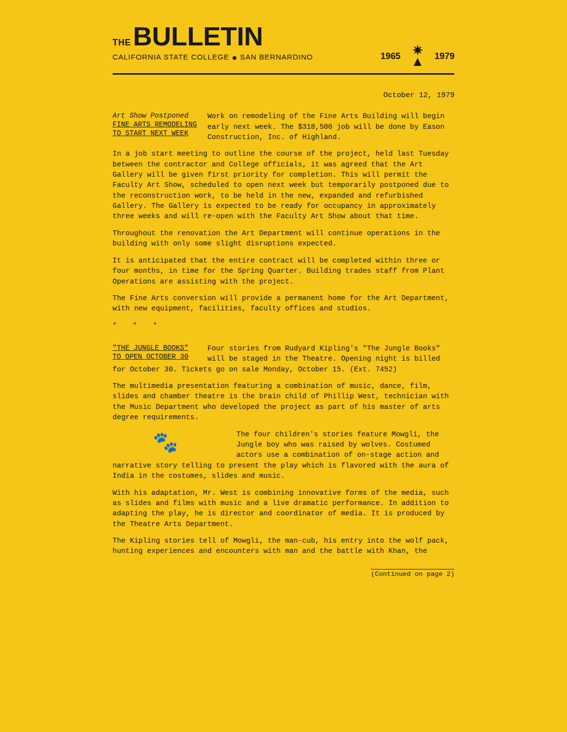THE BULLETIN
CALIFORNIA STATE COLLEGE ● SAN BERNARDINO
1965 ✷ ▲ 1979
October 12, 1979
Art Show Postponed
FINE ARTS REMODELING
TO START NEXT WEEK
Work on remodeling of the Fine Arts Building will begin early next week. The $318,500 job will be done by Eason Construction, Inc. of Highland.
In a job start meeting to outline the course of the project, held last Tuesday between the contractor and College officials, it was agreed that the Art Gallery will be given first priority for completion. This will permit the Faculty Art Show, scheduled to open next week but temporarily postponed due to the reconstruction work, to be held in the new, expanded and refurbished Gallery. The Gallery is expected to be ready for occupancy in approximately three weeks and will re-open with the Faculty Art Show about that time.
Throughout the renovation the Art Department will continue operations in the building with only some slight disruptions expected.
It is anticipated that the entire contract will be completed within three or four months, in time for the Spring Quarter. Building trades staff from Plant Operations are assisting with the project.
The Fine Arts conversion will provide a permanent home for the Art Department, with new equipment, facilities, faculty offices and studios.
* * *
"THE JUNGLE BOOKS"
TO OPEN OCTOBER 30
Four stories from Rudyard Kipling's "The Jungle Books" will be staged in the Theatre. Opening night is billed for October 30. Tickets go on sale Monday, October 15. (Ext. 7452)
The multimedia presentation featuring a combination of music, dance, film, slides and chamber theatre is the brain child of Phillip West, technician with the Music Department who developed the project as part of his master of arts degree requirements.
🐾
The four children's stories feature Mowgli, the Jungle boy who was raised by wolves. Costumed actors use a combination of on-stage action and narrative story telling to present the play which is flavored with the aura of India in the costumes, slides and music.
With his adaptation, Mr. West is combining innovative forms of the media, such as slides and films with music and a live dramatic performance. In addition to adapting the play, he is director and coordinator of media. It is produced by the Theatre Arts Department.
The Kipling stories tell of Mowgli, the man-cub, his entry into the wolf pack, hunting experiences and encounters with man and the battle with Khan, the
(Continued on page 2)